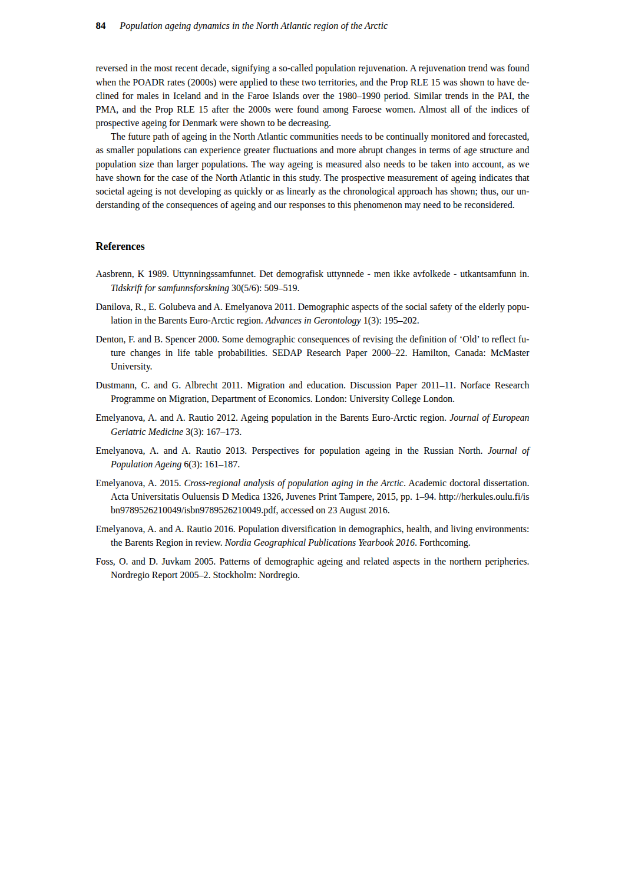84 Population ageing dynamics in the North Atlantic region of the Arctic
reversed in the most recent decade, signifying a so-called population rejuvenation. A rejuvenation trend was found when the POADR rates (2000s) were applied to these two territories, and the Prop RLE 15 was shown to have declined for males in Iceland and in the Faroe Islands over the 1980–1990 period. Similar trends in the PAI, the PMA, and the Prop RLE 15 after the 2000s were found among Faroese women. Almost all of the indices of prospective ageing for Denmark were shown to be decreasing.
The future path of ageing in the North Atlantic communities needs to be continually monitored and forecasted, as smaller populations can experience greater fluctuations and more abrupt changes in terms of age structure and population size than larger populations. The way ageing is measured also needs to be taken into account, as we have shown for the case of the North Atlantic in this study. The prospective measurement of ageing indicates that societal ageing is not developing as quickly or as linearly as the chronological approach has shown; thus, our understanding of the consequences of ageing and our responses to this phenomenon may need to be reconsidered.
References
Aasbrenn, K 1989. Uttynningssamfunnet. Det demografisk uttynnede - men ikke avfolkede - utkantsamfunn in. Tidskrift for samfunnsforskning 30(5/6): 509–519.
Danilova, R., E. Golubeva and A. Emelyanova 2011. Demographic aspects of the social safety of the elderly population in the Barents Euro-Arctic region. Advances in Gerontology 1(3): 195–202.
Denton, F. and B. Spencer 2000. Some demographic consequences of revising the definition of ‘Old’ to reflect future changes in life table probabilities. SEDAP Research Paper 2000–22. Hamilton, Canada: McMaster University.
Dustmann, C. and G. Albrecht 2011. Migration and education. Discussion Paper 2011–11. Norface Research Programme on Migration, Department of Economics. London: University College London.
Emelyanova, A. and A. Rautio 2012. Ageing population in the Barents Euro-Arctic region. Journal of European Geriatric Medicine 3(3): 167–173.
Emelyanova, A. and A. Rautio 2013. Perspectives for population ageing in the Russian North. Journal of Population Ageing 6(3): 161–187.
Emelyanova, A. 2015. Cross-regional analysis of population aging in the Arctic. Academic doctoral dissertation. Acta Universitatis Ouluensis D Medica 1326, Juvenes Print Tampere, 2015, pp. 1–94. http://herkules.oulu.fi/isbn9789526210049/isbn9789526210049.pdf, accessed on 23 August 2016.
Emelyanova, A. and A. Rautio 2016. Population diversification in demographics, health, and living environments: the Barents Region in review. Nordia Geographical Publications Yearbook 2016. Forthcoming.
Foss, O. and D. Juvkam 2005. Patterns of demographic ageing and related aspects in the northern peripheries. Nordregio Report 2005–2. Stockholm: Nordregio.